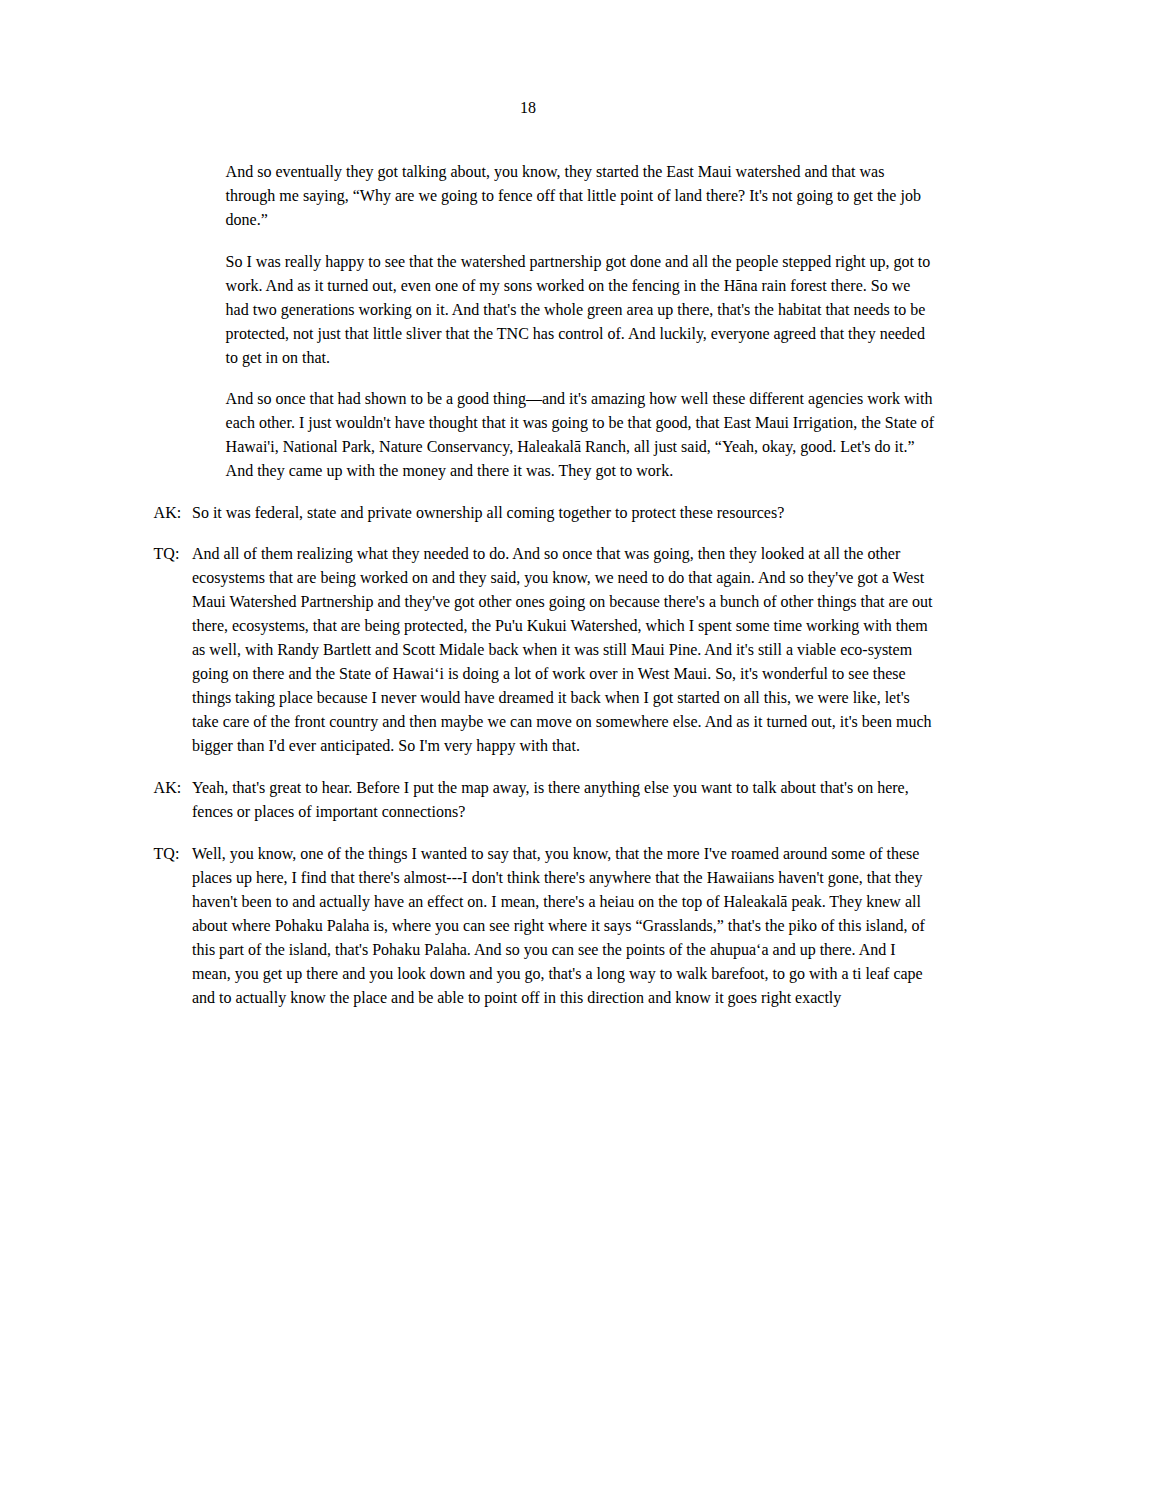18
And so eventually they got talking about, you know, they started the East Maui watershed and that was through me saying, “Why are we going to fence off that little point of land there? It's not going to get the job done.”
So I was really happy to see that the watershed partnership got done and all the people stepped right up, got to work. And as it turned out, even one of my sons worked on the fencing in the Hāna rain forest there. So we had two generations working on it. And that's the whole green area up there, that's the habitat that needs to be protected, not just that little sliver that the TNC has control of. And luckily, everyone agreed that they needed to get in on that.
And so once that had shown to be a good thing—and it's amazing how well these different agencies work with each other. I just wouldn't have thought that it was going to be that good, that East Maui Irrigation, the State of Hawai'i, National Park, Nature Conservancy, Haleakalā Ranch, all just said, “Yeah, okay, good. Let's do it.” And they came up with the money and there it was. They got to work.
AK:
So it was federal, state and private ownership all coming together to protect these resources?
TQ:
And all of them realizing what they needed to do. And so once that was going, then they looked at all the other ecosystems that are being worked on and they said, you know, we need to do that again. And so they've got a West Maui Watershed Partnership and they've got other ones going on because there's a bunch of other things that are out there, ecosystems, that are being protected, the Pu'u Kukui Watershed, which I spent some time working with them as well, with Randy Bartlett and Scott Midale back when it was still Maui Pine. And it's still a viable eco-system going on there and the State of Hawaiʻi is doing a lot of work over in West Maui. So, it's wonderful to see these things taking place because I never would have dreamed it back when I got started on all this, we were like, let's take care of the front country and then maybe we can move on somewhere else. And as it turned out, it's been much bigger than I'd ever anticipated. So I'm very happy with that.
AK:
Yeah, that's great to hear. Before I put the map away, is there anything else you want to talk about that's on here, fences or places of important connections?
TQ:
Well, you know, one of the things I wanted to say that, you know, that the more I've roamed around some of these places up here, I find that there's almost---I don't think there's anywhere that the Hawaiians haven't gone, that they haven't been to and actually have an effect on. I mean, there's a heiau on the top of Haleakalā peak. They knew all about where Pohaku Palaha is, where you can see right where it says “Grasslands,” that's the piko of this island, of this part of the island, that's Pohaku Palaha. And so you can see the points of the ahupuaʻa and up there. And I mean, you get up there and you look down and you go, that's a long way to walk barefoot, to go with a ti leaf cape and to actually know the place and be able to point off in this direction and know it goes right exactly